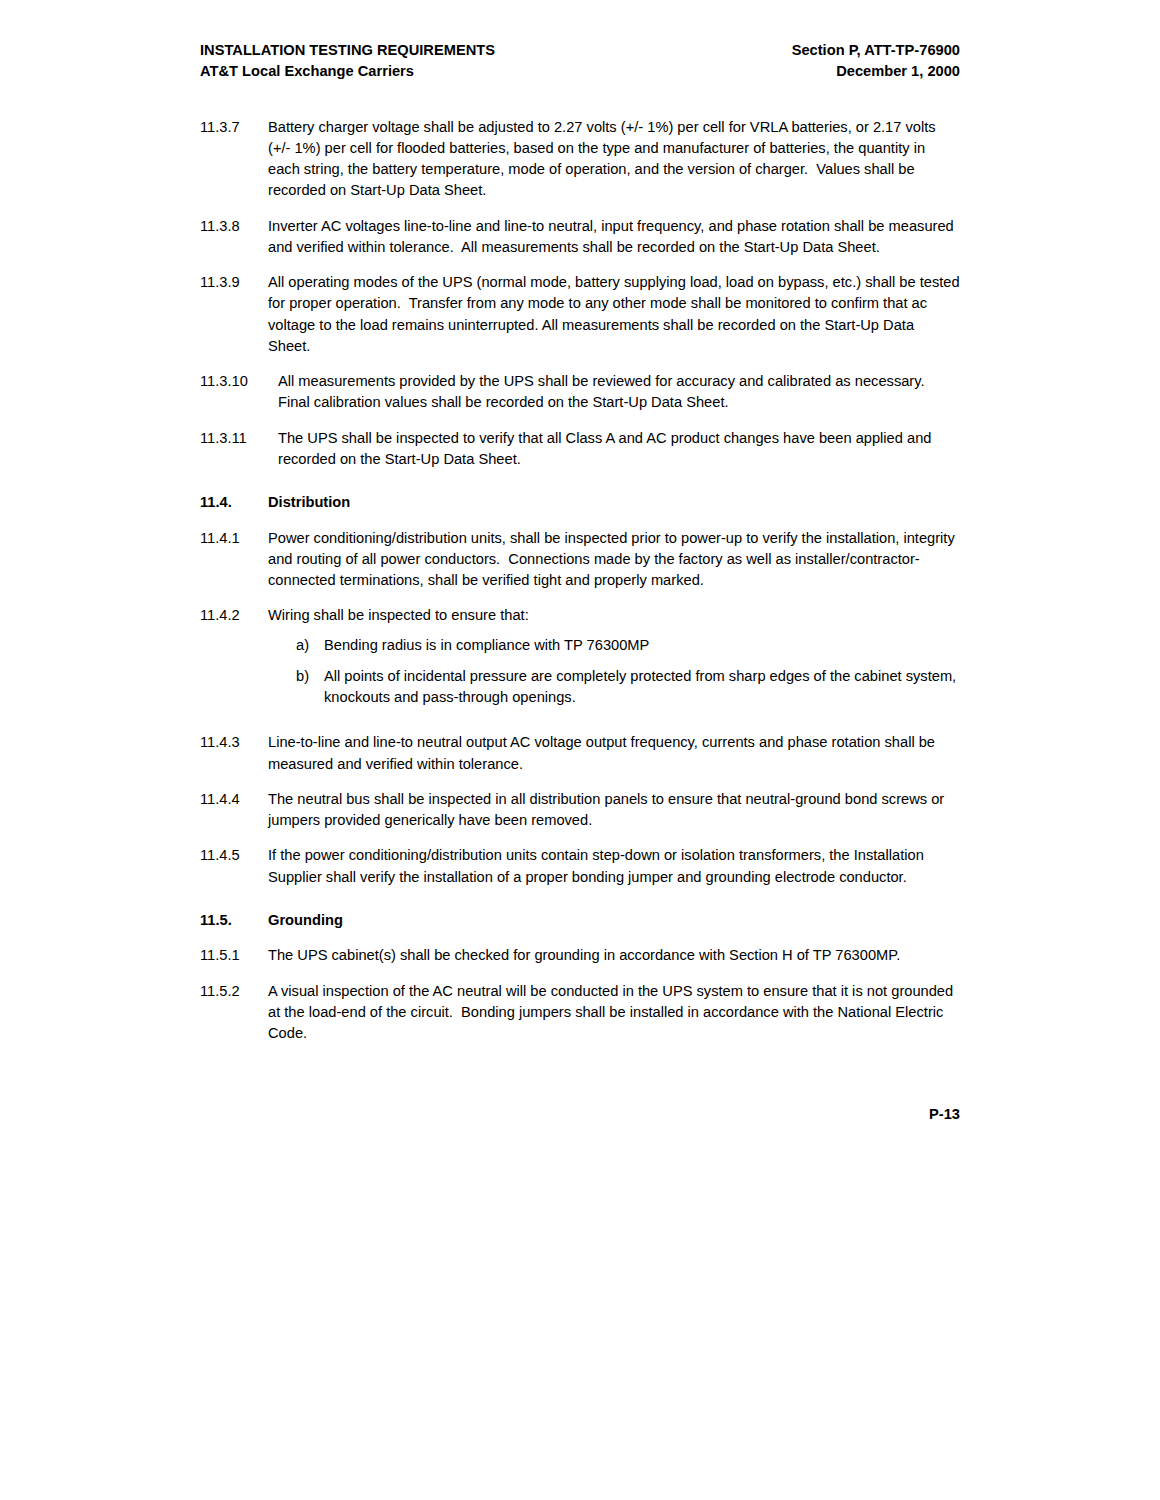INSTALLATION TESTING REQUIREMENTS
Section P, ATT-TP-76900
AT&T Local Exchange Carriers
December 1, 2000
11.3.7
Battery charger voltage shall be adjusted to 2.27 volts (+/- 1%) per cell for VRLA batteries, or 2.17 volts (+/- 1%) per cell for flooded batteries, based on the type and manufacturer of batteries, the quantity in each string, the battery temperature, mode of operation, and the version of charger. Values shall be recorded on Start-Up Data Sheet.
11.3.8
Inverter AC voltages line-to-line and line-to neutral, input frequency, and phase rotation shall be measured and verified within tolerance. All measurements shall be recorded on the Start-Up Data Sheet.
11.3.9
All operating modes of the UPS (normal mode, battery supplying load, load on bypass, etc.) shall be tested for proper operation. Transfer from any mode to any other mode shall be monitored to confirm that ac voltage to the load remains uninterrupted. All measurements shall be recorded on the Start-Up Data Sheet.
11.3.10
All measurements provided by the UPS shall be reviewed for accuracy and calibrated as necessary. Final calibration values shall be recorded on the Start-Up Data Sheet.
11.3.11
The UPS shall be inspected to verify that all Class A and AC product changes have been applied and recorded on the Start-Up Data Sheet.
11.4. Distribution
11.4.1
Power conditioning/distribution units, shall be inspected prior to power-up to verify the installation, integrity and routing of all power conductors. Connections made by the factory as well as installer/contractor-connected terminations, shall be verified tight and properly marked.
11.4.2
Wiring shall be inspected to ensure that:
a) Bending radius is in compliance with TP 76300MP
b) All points of incidental pressure are completely protected from sharp edges of the cabinet system, knockouts and pass-through openings.
11.4.3
Line-to-line and line-to neutral output AC voltage output frequency, currents and phase rotation shall be measured and verified within tolerance.
11.4.4
The neutral bus shall be inspected in all distribution panels to ensure that neutral-ground bond screws or jumpers provided generically have been removed.
11.4.5
If the power conditioning/distribution units contain step-down or isolation transformers, the Installation Supplier shall verify the installation of a proper bonding jumper and grounding electrode conductor.
11.5. Grounding
11.5.1
The UPS cabinet(s) shall be checked for grounding in accordance with Section H of TP 76300MP.
11.5.2
A visual inspection of the AC neutral will be conducted in the UPS system to ensure that it is not grounded at the load-end of the circuit. Bonding jumpers shall be installed in accordance with the National Electric Code.
P-13